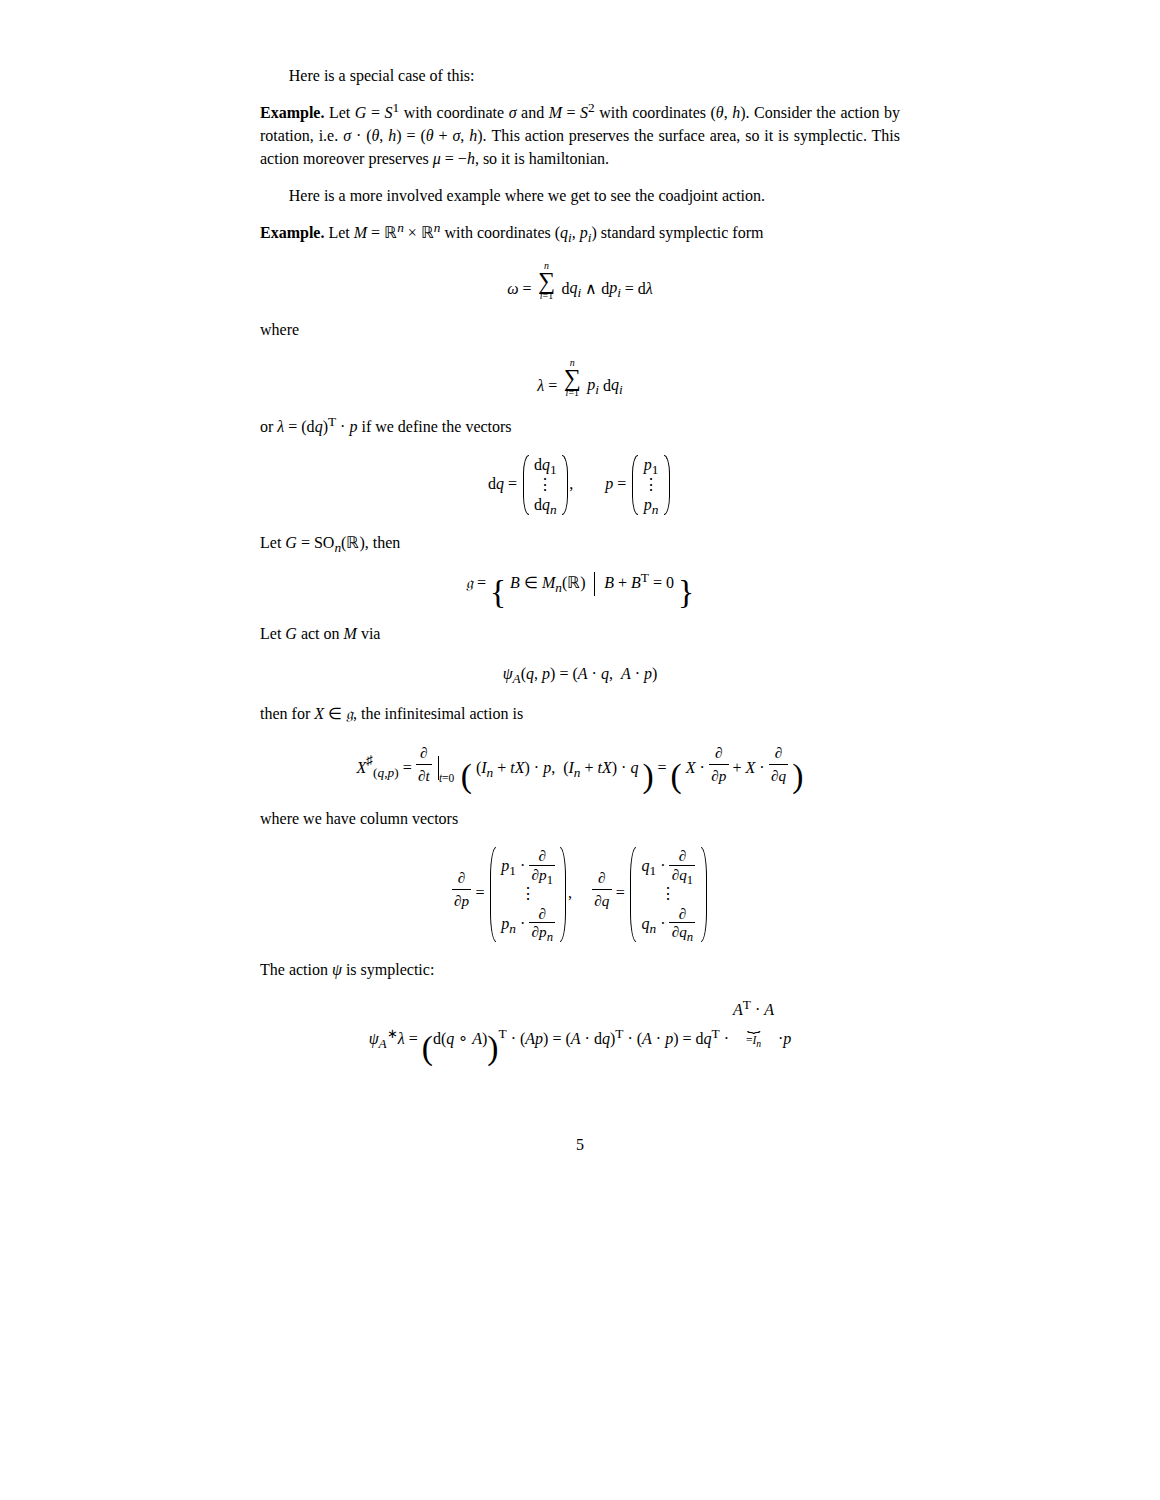Here is a special case of this:
Example. Let G = S1 with coordinate σ and M = S2 with coordinates (θ, h). Consider the action by rotation, i.e. σ · (θ, h) = (θ + σ, h). This action preserves the surface area, so it is symplectic. This action moreover preserves μ = −h, so it is hamiltonian.
Here is a more involved example where we get to see the coadjoint action.
Example. Let M = ℝn × ℝn with coordinates (qi, pi) standard symplectic form
ω = n∑i=1 dqi ∧ dpi = dλ
where
λ = n∑i=1 pi dqi
or λ = (dq)T · p if we define the vectors
dq =
| d q 1 |
| ⋮ |
| d q n |
, p =
| p 1 |
| ⋮ |
| p n |
Let G = SOn(ℝ), then
𝔤 = { B ∈ Mn(ℝ) B + BT = 0 }
Let G act on M via
ψA(q, p) = (A · q, A · p)
then for X ∈ 𝔤, the infinitesimal action is
X♯(q,p) = ∂∂t t=0 ( (In + tX) · p, (In + tX) · q ) = ( X · ∂∂p + X · ∂∂q )
where we have column vectors
∂∂p =
| p 1 · ∂ ∂ p 1 |
| ⋮ |
| p n · ∂ ∂ p n |
, ∂∂q =
| q 1 · ∂ ∂ q 1 |
| ⋮ |
| q n · ∂ ∂ q n |
The action ψ is symplectic:
ψA∗λ = (d(q ∘ A))T · (Ap) = (A · dq)T · (A · p) = dqT · AT · A ⏟ =In ·p
5